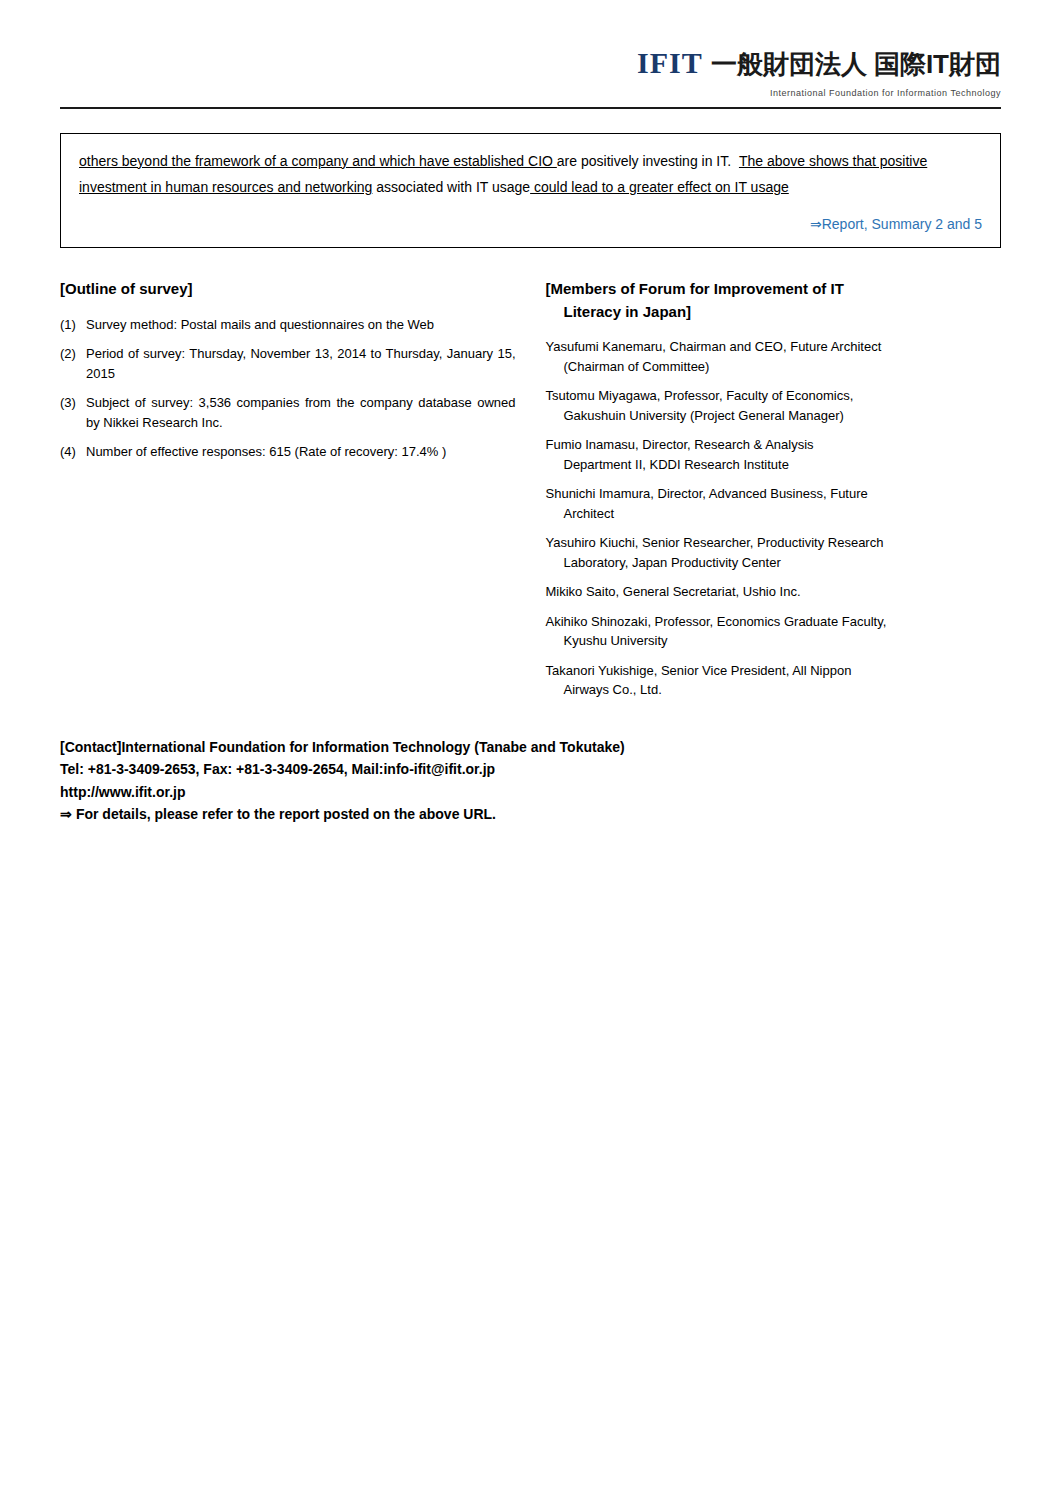IFIT 一般財団法人 国際IT財団 International Foundation for Information Technology
others beyond the framework of a company and which have established CIO are positively investing in IT. The above shows that positive investment in human resources and networking associated with IT usage could lead to a greater effect on IT usage
⇒Report, Summary 2 and 5
[Outline of survey]
(1) Survey method: Postal mails and questionnaires on the Web
(2) Period of survey: Thursday, November 13, 2014 to Thursday, January 15, 2015
(3) Subject of survey: 3,536 companies from the company database owned by Nikkei Research Inc.
(4) Number of effective responses: 615 (Rate of recovery: 17.4% )
[Members of Forum for Improvement of ITLiteracy in Japan]
Yasufumi Kanemaru, Chairman and CEO, Future Architect(Chairman of Committee)
Tsutomu Miyagawa, Professor, Faculty of Economics, Gakushuin University (Project General Manager)
Fumio Inamasu, Director, Research & Analysis Department II, KDDI Research Institute
Shunichi Imamura, Director, Advanced Business, Future Architect
Yasuhiro Kiuchi, Senior Researcher, Productivity Research Laboratory, Japan Productivity Center
Mikiko Saito, General Secretariat, Ushio Inc.
Akihiko Shinozaki, Professor, Economics Graduate Faculty, Kyushu University
Takanori Yukishige, Senior Vice President, All Nippon Airways Co., Ltd.
[Contact]International Foundation for Information Technology (Tanabe and Tokutake) Tel: +81-3-3409-2653, Fax: +81-3-3409-2654, Mail:info-ifit@ifit.or.jp
http://www.ifit.or.jp
⇒ For details, please refer to the report posted on the above URL.